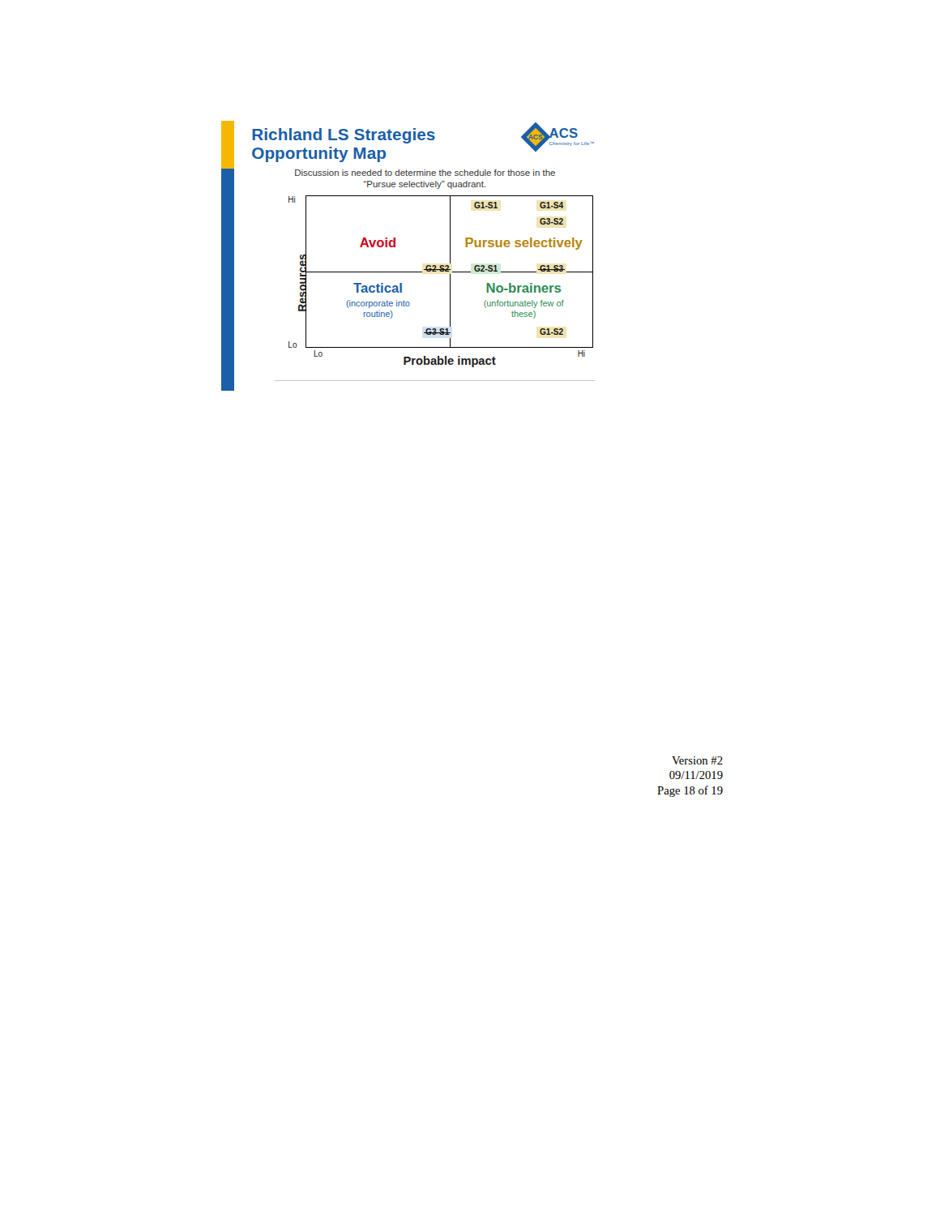Richland LS Strategies
Opportunity Map
ACS
ACS Chemistry for Life™
Discussion is needed to determine the schedule for those in the
“Pursue selectively” quadrant.
Resources
Hi
Lo
Avoid
Pursue selectively
Tactical (incorporate into
routine)
No-brainers (unfortunately few of
these)
G1-S1
G1-S4
G3-S2
G2-S2
G2-S1
G1-S3
G3-S1
G1-S2
Lo
Hi
Probable impact
Version #2
09/11/2019
Page 18 of 19